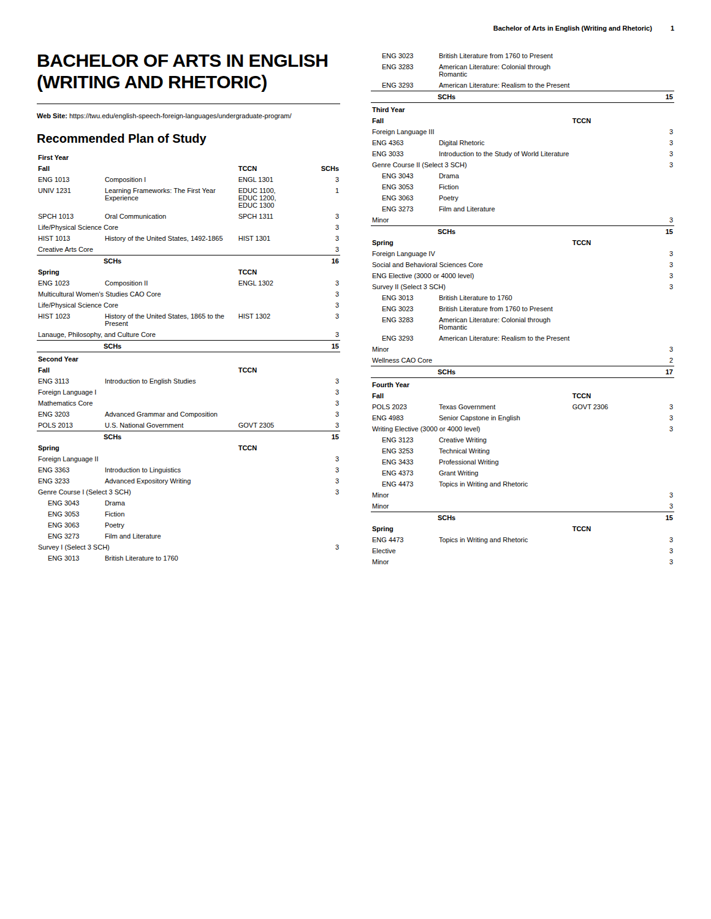Bachelor of Arts in English (Writing and Rhetoric)1
BACHELOR OF ARTS IN ENGLISH (WRITING AND RHETORIC)
Web Site: https://twu.edu/english-speech-foreign-languages/undergraduate-program/
Recommended Plan of Study
| First Year |
| Fall | | TCCN | SCHs |
| ENG 1013 | Composition I | ENGL 1301 | 3 |
| UNIV 1231 | Learning Frameworks: The First Year Experience | EDUC 1100, EDUC 1200, EDUC 1300 | 1 |
| SPCH 1013 | Oral Communication | SPCH 1311 | 3 |
| Life/Physical Science Core | 3 |
| HIST 1013 | History of the United States, 1492-1865 | HIST 1301 | 3 |
| Creative Arts Core | 3 |
| | SCHs | | 16 |
| Spring | | TCCN | |
| ENG 1023 | Composition II | ENGL 1302 | 3 |
| Multicultural Women's Studies CAO Core | 3 |
| Life/Physical Science Core | 3 |
| HIST 1023 | History of the United States, 1865 to the Present | HIST 1302 | 3 |
| Lanauge, Philosophy, and Culture Core | 3 |
| | SCHs | | 15 |
| Second Year |
| Fall | | TCCN | |
| ENG 3113 | Introduction to English Studies | | 3 |
| Foreign Language I | 3 |
| Mathematics Core | 3 |
| ENG 3203 | Advanced Grammar and Composition | | 3 |
| POLS 2013 | U.S. National Government | GOVT 2305 | 3 |
| | SCHs | | 15 |
| Spring | | TCCN | |
| Foreign Language II | 3 |
| ENG 3363 | Introduction to Linguistics | | 3 |
| ENG 3233 | Advanced Expository Writing | | 3 |
| Genre Course I (Select 3 SCH) | 3 |
| ENG 3043 | Drama | | |
| ENG 3053 | Fiction | | |
| ENG 3063 | Poetry | | |
| ENG 3273 | Film and Literature | | |
| Survey I (Select 3 SCH) | 3 |
| ENG 3013 | British Literature to 1760 | | |
| ENG 3023 | British Literature from 1760 to Present | | |
| ENG 3283 | American Literature: Colonial through Romantic | | |
| ENG 3293 | American Literature: Realism to the Present | | |
| | SCHs | | 15 |
| Third Year |
| Fall | | TCCN | |
| Foreign Language III | 3 |
| ENG 4363 | Digital Rhetoric | | 3 |
| ENG 3033 | Introduction to the Study of World Literature | | 3 |
| Genre Course II (Select 3 SCH) | 3 |
| ENG 3043 | Drama | | |
| ENG 3053 | Fiction | | |
| ENG 3063 | Poetry | | |
| ENG 3273 | Film and Literature | | |
| Minor | 3 |
| | SCHs | | 15 |
| Spring | | TCCN | |
| Foreign Language IV | 3 |
| Social and Behavioral Sciences Core | 3 |
| ENG Elective (3000 or 4000 level) | 3 |
| Survey II (Select 3 SCH) | 3 |
| ENG 3013 | British Literature to 1760 | | |
| ENG 3023 | British Literature from 1760 to Present | | |
| ENG 3283 | American Literature: Colonial through Romantic | | |
| ENG 3293 | American Literature: Realism to the Present | | |
| Minor | 3 |
| Wellness CAO Core | 2 |
| | SCHs | | 17 |
| Fourth Year |
| Fall | | TCCN | |
| POLS 2023 | Texas Government | GOVT 2306 | 3 |
| ENG 4983 | Senior Capstone in English | | 3 |
| Writing Elective (3000 or 4000 level) | 3 |
| ENG 3123 | Creative Writing | | |
| ENG 3253 | Technical Writing | | |
| ENG 3433 | Professional Writing | | |
| ENG 4373 | Grant Writing | | |
| ENG 4473 | Topics in Writing and Rhetoric | | |
| Minor | 3 |
| Minor | 3 |
| | SCHs | | 15 |
| Spring | | TCCN | |
| ENG 4473 | Topics in Writing and Rhetoric | | 3 |
| Elective | 3 |
| Minor | 3 |